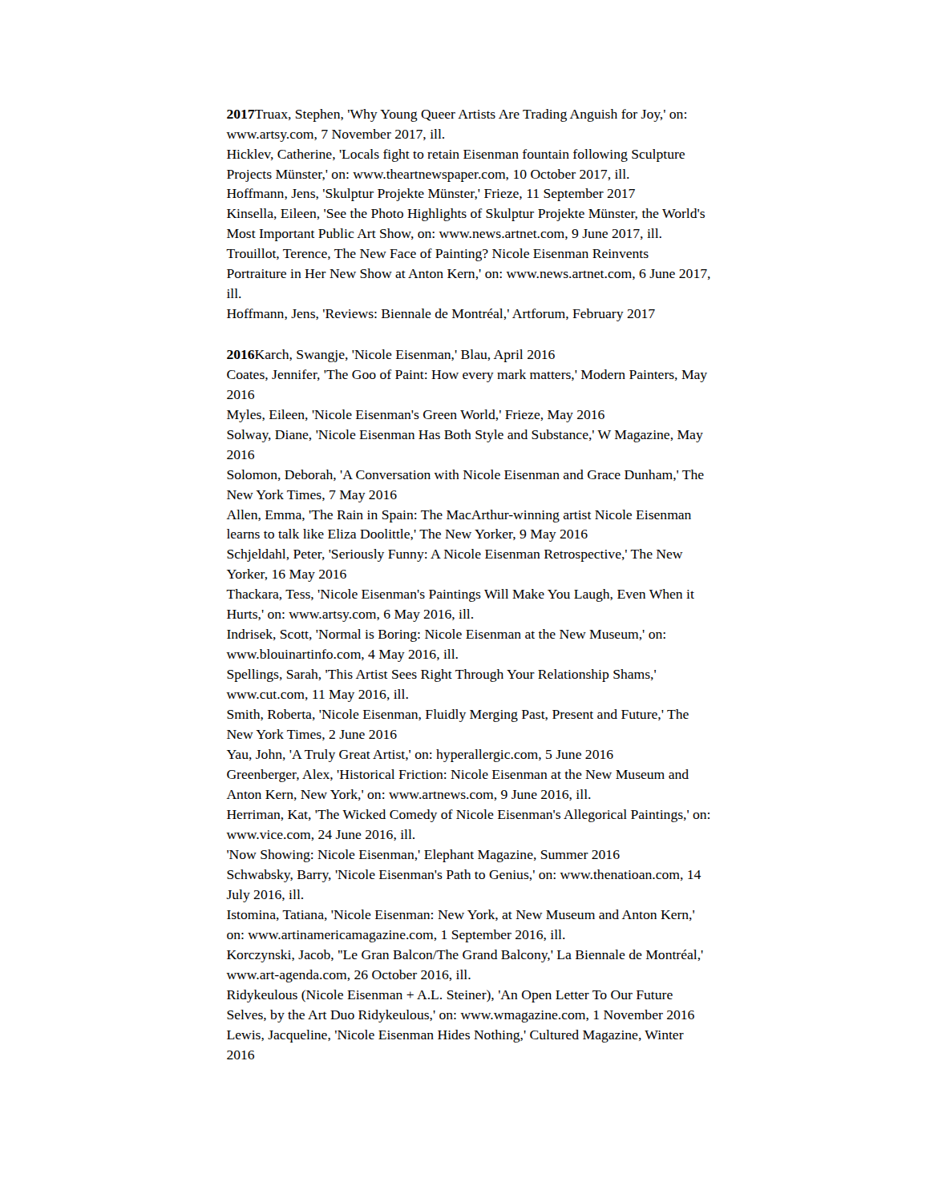2017 Truax, Stephen, 'Why Young Queer Artists Are Trading Anguish for Joy,' on: www.artsy.com, 7 November 2017, ill.
Hicklev, Catherine, 'Locals fight to retain Eisenman fountain following Sculpture Projects Münster,' on: www.theartnewspaper.com, 10 October 2017, ill.
Hoffmann, Jens, 'Skulptur Projekte Münster,' Frieze, 11 September 2017
Kinsella, Eileen, 'See the Photo Highlights of Skulptur Projekte Münster, the World's Most Important Public Art Show, on: www.news.artnet.com, 9 June 2017, ill.
Trouillot, Terence, The New Face of Painting? Nicole Eisenman Reinvents Portraiture in Her New Show at Anton Kern,' on: www.news.artnet.com, 6 June 2017, ill.
Hoffmann, Jens, 'Reviews: Biennale de Montréal,' Artforum, February 2017
2016 Karch, Swangje, 'Nicole Eisenman,' Blau, April 2016
Coates, Jennifer, 'The Goo of Paint: How every mark matters,' Modern Painters, May 2016
Myles, Eileen, 'Nicole Eisenman's Green World,' Frieze, May 2016
Solway, Diane, 'Nicole Eisenman Has Both Style and Substance,' W Magazine, May 2016
Solomon, Deborah, 'A Conversation with Nicole Eisenman and Grace Dunham,' The New York Times, 7 May 2016
Allen, Emma, 'The Rain in Spain: The MacArthur-winning artist Nicole Eisenman learns to talk like Eliza Doolittle,' The New Yorker, 9 May 2016
Schjeldahl, Peter, 'Seriously Funny: A Nicole Eisenman Retrospective,' The New Yorker, 16 May 2016
Thackara, Tess, 'Nicole Eisenman's Paintings Will Make You Laugh, Even When it Hurts,' on: www.artsy.com, 6 May 2016, ill.
Indrisek, Scott, 'Normal is Boring: Nicole Eisenman at the New Museum,' on: www.blouinartinfo.com, 4 May 2016, ill.
Spellings, Sarah, 'This Artist Sees Right Through Your Relationship Shams,' www.cut.com, 11 May 2016, ill.
Smith, Roberta, 'Nicole Eisenman, Fluidly Merging Past, Present and Future,' The New York Times, 2 June 2016
Yau, John, 'A Truly Great Artist,' on: hyperallergic.com, 5 June 2016
Greenberger, Alex, 'Historical Friction: Nicole Eisenman at the New Museum and Anton Kern, New York,' on: www.artnews.com, 9 June 2016, ill.
Herriman, Kat, 'The Wicked Comedy of Nicole Eisenman's Allegorical Paintings,' on: www.vice.com, 24 June 2016, ill.
'Now Showing: Nicole Eisenman,' Elephant Magazine, Summer 2016
Schwabsky, Barry, 'Nicole Eisenman's Path to Genius,' on: www.thenatioan.com, 14 July 2016, ill.
Istomina, Tatiana, 'Nicole Eisenman: New York, at New Museum and Anton Kern,' on: www.artinamericamagazine.com, 1 September 2016, ill.
Korczynski, Jacob, ''Le Gran Balcon/The Grand Balcony,' La Biennale de Montréal,' www.art-agenda.com, 26 October 2016, ill.
Ridykeulous (Nicole Eisenman + A.L. Steiner), 'An Open Letter To Our Future Selves, by the Art Duo Ridykeulous,' on: www.wmagazine.com, 1 November 2016
Lewis, Jacqueline, 'Nicole Eisenman Hides Nothing,' Cultured Magazine, Winter 2016